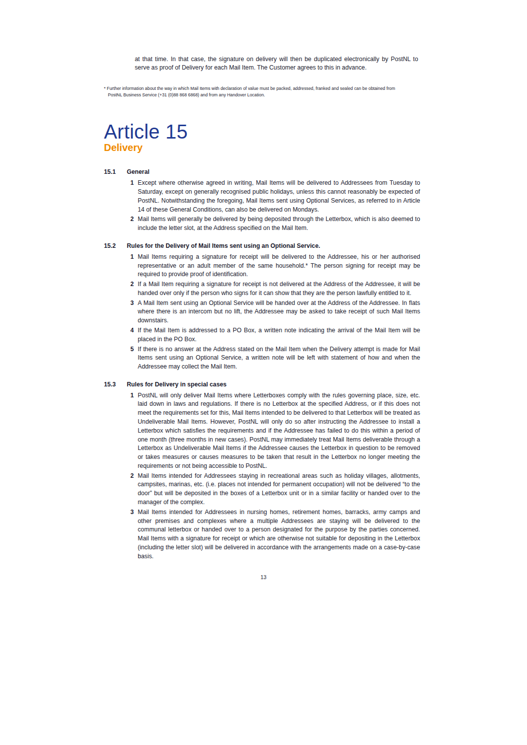at that time. In that case, the signature on delivery will then be duplicated electronically by PostNL to serve as proof of Delivery for each Mail Item. The Customer agrees to this in advance.
* Further information about the way in which Mail Items with declaration of value must be packed, addressed, franked and sealed can be obtained from PostNL Business Service (+31 (0)88 868 6868) and from any Handover Location.
Article 15
Delivery
15.1
General
1 Except where otherwise agreed in writing, Mail Items will be delivered to Addressees from Tuesday to Saturday, except on generally recognised public holidays, unless this cannot reasonably be expected of PostNL. Notwithstanding the foregoing, Mail Items sent using Optional Services, as referred to in Article 14 of these General Conditions, can also be delivered on Mondays.
2 Mail Items will generally be delivered by being deposited through the Letterbox, which is also deemed to include the letter slot, at the Address specified on the Mail Item.
15.2
Rules for the Delivery of Mail Items sent using an Optional Service.
1 Mail Items requiring a signature for receipt will be delivered to the Addressee, his or her authorised representative or an adult member of the same household.* The person signing for receipt may be required to provide proof of identification.
2 If a Mail Item requiring a signature for receipt is not delivered at the Address of the Addressee, it will be handed over only if the person who signs for it can show that they are the person lawfully entitled to it.
3 A Mail Item sent using an Optional Service will be handed over at the Address of the Addressee. In flats where there is an intercom but no lift, the Addressee may be asked to take receipt of such Mail Items downstairs.
4 If the Mail Item is addressed to a PO Box, a written note indicating the arrival of the Mail Item will be placed in the PO Box.
5 If there is no answer at the Address stated on the Mail Item when the Delivery attempt is made for Mail Items sent using an Optional Service, a written note will be left with statement of how and when the Addressee may collect the Mail Item.
15.3
Rules for Delivery in special cases
1 PostNL will only deliver Mail Items where Letterboxes comply with the rules governing place, size, etc. laid down in laws and regulations. If there is no Letterbox at the specified Address, or if this does not meet the requirements set for this, Mail Items intended to be delivered to that Letterbox will be treated as Undeliverable Mail Items. However, PostNL will only do so after instructing the Addressee to install a Letterbox which satisfies the requirements and if the Addressee has failed to do this within a period of one month (three months in new cases). PostNL may immediately treat Mail Items deliverable through a Letterbox as Undeliverable Mail Items if the Addressee causes the Letterbox in question to be removed or takes measures or causes measures to be taken that result in the Letterbox no longer meeting the requirements or not being accessible to PostNL.
2 Mail Items intended for Addressees staying in recreational areas such as holiday villages, allotments, campsites, marinas, etc. (i.e. places not intended for permanent occupation) will not be delivered “to the door” but will be deposited in the boxes of a Letterbox unit or in a similar facility or handed over to the manager of the complex.
3 Mail Items intended for Addressees in nursing homes, retirement homes, barracks, army camps and other premises and complexes where a multiple Addressees are staying will be delivered to the communal letterbox or handed over to a person designated for the purpose by the parties concerned. Mail Items with a signature for receipt or which are otherwise not suitable for depositing in the Letterbox (including the letter slot) will be delivered in accordance with the arrangements made on a case-by-case basis.
13